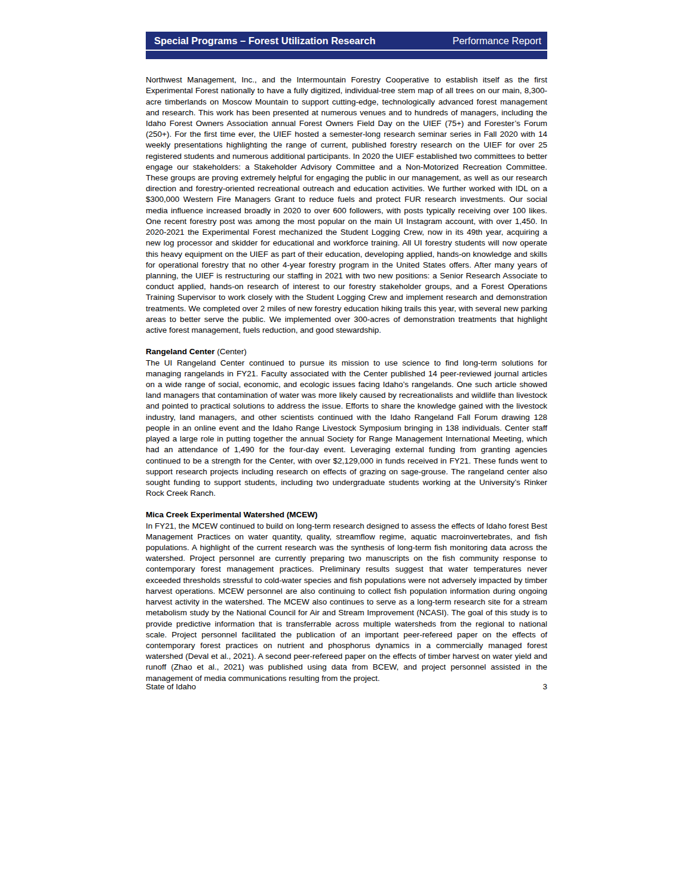Special Programs – Forest Utilization Research
Performance Report
Northwest Management, Inc., and the Intermountain Forestry Cooperative to establish itself as the first Experimental Forest nationally to have a fully digitized, individual-tree stem map of all trees on our main, 8,300-acre timberlands on Moscow Mountain to support cutting-edge, technologically advanced forest management and research. This work has been presented at numerous venues and to hundreds of managers, including the Idaho Forest Owners Association annual Forest Owners Field Day on the UIEF (75+) and Forester’s Forum (250+). For the first time ever, the UIEF hosted a semester-long research seminar series in Fall 2020 with 14 weekly presentations highlighting the range of current, published forestry research on the UIEF for over 25 registered students and numerous additional participants. In 2020 the UIEF established two committees to better engage our stakeholders: a Stakeholder Advisory Committee and a Non-Motorized Recreation Committee. These groups are proving extremely helpful for engaging the public in our management, as well as our research direction and forestry-oriented recreational outreach and education activities. We further worked with IDL on a $300,000 Western Fire Managers Grant to reduce fuels and protect FUR research investments. Our social media influence increased broadly in 2020 to over 600 followers, with posts typically receiving over 100 likes. One recent forestry post was among the most popular on the main UI Instagram account, with over 1,450. In 2020-2021 the Experimental Forest mechanized the Student Logging Crew, now in its 49th year, acquiring a new log processor and skidder for educational and workforce training. All UI forestry students will now operate this heavy equipment on the UIEF as part of their education, developing applied, hands-on knowledge and skills for operational forestry that no other 4-year forestry program in the United States offers. After many years of planning, the UIEF is restructuring our staffing in 2021 with two new positions: a Senior Research Associate to conduct applied, hands-on research of interest to our forestry stakeholder groups, and a Forest Operations Training Supervisor to work closely with the Student Logging Crew and implement research and demonstration treatments. We completed over 2 miles of new forestry education hiking trails this year, with several new parking areas to better serve the public. We implemented over 300-acres of demonstration treatments that highlight active forest management, fuels reduction, and good stewardship.
Rangeland Center (Center)
The UI Rangeland Center continued to pursue its mission to use science to find long-term solutions for managing rangelands in FY21. Faculty associated with the Center published 14 peer-reviewed journal articles on a wide range of social, economic, and ecologic issues facing Idaho’s rangelands. One such article showed land managers that contamination of water was more likely caused by recreationalists and wildlife than livestock and pointed to practical solutions to address the issue. Efforts to share the knowledge gained with the livestock industry, land managers, and other scientists continued with the Idaho Rangeland Fall Forum drawing 128 people in an online event and the Idaho Range Livestock Symposium bringing in 138 individuals. Center staff played a large role in putting together the annual Society for Range Management International Meeting, which had an attendance of 1,490 for the four-day event. Leveraging external funding from granting agencies continued to be a strength for the Center, with over $2,129,000 in funds received in FY21. These funds went to support research projects including research on effects of grazing on sage-grouse. The rangeland center also sought funding to support students, including two undergraduate students working at the University’s Rinker Rock Creek Ranch.
Mica Creek Experimental Watershed (MCEW)
In FY21, the MCEW continued to build on long-term research designed to assess the effects of Idaho forest Best Management Practices on water quantity, quality, streamflow regime, aquatic macroinvertebrates, and fish populations. A highlight of the current research was the synthesis of long-term fish monitoring data across the watershed. Project personnel are currently preparing two manuscripts on the fish community response to contemporary forest management practices. Preliminary results suggest that water temperatures never exceeded thresholds stressful to cold-water species and fish populations were not adversely impacted by timber harvest operations. MCEW personnel are also continuing to collect fish population information during ongoing harvest activity in the watershed. The MCEW also continues to serve as a long-term research site for a stream metabolism study by the National Council for Air and Stream Improvement (NCASI). The goal of this study is to provide predictive information that is transferrable across multiple watersheds from the regional to national scale. Project personnel facilitated the publication of an important peer-refereed paper on the effects of contemporary forest practices on nutrient and phosphorus dynamics in a commercially managed forest watershed (Deval et al., 2021). A second peer-refereed paper on the effects of timber harvest on water yield and runoff (Zhao et al., 2021) was published using data from BCEW, and project personnel assisted in the management of media communications resulting from the project.
State of Idaho
3